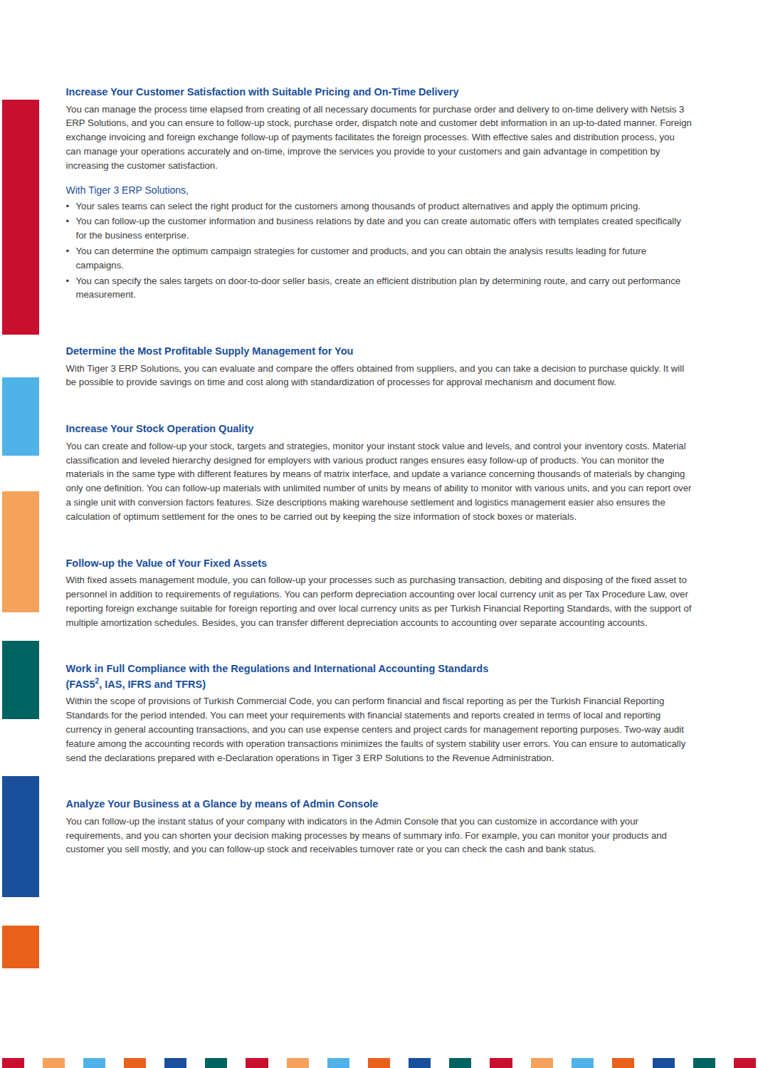Increase Your Customer Satisfaction with Suitable Pricing and On-Time Delivery
You can manage the process time elapsed from creating of all necessary documents for purchase order and delivery to on-time delivery with Netsis 3 ERP Solutions, and you can ensure to follow-up stock, purchase order, dispatch note and customer debt information in an up-to-dated manner. Foreign exchange invoicing and foreign exchange follow-up of payments facilitates the foreign processes. With effective sales and distribution process, you can manage your operations accurately and on-time, improve the services you provide to your customers and gain advantage in competition by increasing the customer satisfaction.
With Tiger 3 ERP Solutions,
Your sales teams can select the right product for the customers among thousands of product alternatives and apply the optimum pricing.
You can follow-up the customer information and business relations by date and you can create automatic offers with templates created specifically for the business enterprise.
You can determine the optimum campaign strategies for customer and products, and you can obtain the analysis results leading for future campaigns.
You can specify the sales targets on door-to-door seller basis, create an efficient distribution plan by determining route, and carry out performance measurement.
Determine the Most Profitable Supply Management for You
With Tiger 3 ERP Solutions, you can evaluate and compare the offers obtained from suppliers, and you can take a decision to purchase quickly. It will be possible to provide savings on time and cost along with standardization of processes for approval mechanism and document flow.
Increase Your Stock Operation Quality
You can create and follow-up your stock, targets and strategies, monitor your instant stock value and levels, and control your inventory costs. Material classification and leveled hierarchy designed for employers with various product ranges ensures easy follow-up of products. You can monitor the materials in the same type with different features by means of matrix interface, and update a variance concerning thousands of materials by changing only one definition. You can follow-up materials with unlimited number of units by means of ability to monitor with various units, and you can report over a single unit with conversion factors features. Size descriptions making warehouse settlement and logistics management easier also ensures the calculation of optimum settlement for the ones to be carried out by keeping the size information of stock boxes or materials.
Follow-up the Value of Your Fixed Assets
With fixed assets management module, you can follow-up your processes such as purchasing transaction, debiting and disposing of the fixed asset to personnel in addition to requirements of regulations. You can perform depreciation accounting over local currency unit as per Tax Procedure Law, over reporting foreign exchange suitable for foreign reporting and over local currency units as per Turkish Financial Reporting Standards, with the support of multiple amortization schedules. Besides, you can transfer different depreciation accounts to accounting over separate accounting accounts.
Work in Full Compliance with the Regulations and International Accounting Standards
(FAS52, IAS, IFRS and TFRS)
Within the scope of provisions of Turkish Commercial Code, you can perform financial and fiscal reporting as per the Turkish Financial Reporting Standards for the period intended. You can meet your requirements with financial statements and reports created in terms of local and reporting currency in general accounting transactions, and you can use expense centers and project cards for management reporting purposes. Two-way audit feature among the accounting records with operation transactions minimizes the faults of system stability user errors. You can ensure to automatically send the declarations prepared with e-Declaration operations in Tiger 3 ERP Solutions to the Revenue Administration.
Analyze Your Business at a Glance by means of Admin Console
You can follow-up the instant status of your company with indicators in the Admin Console that you can customize in accordance with your requirements, and you can shorten your decision making processes by means of summary info. For example, you can monitor your products and customer you sell mostly, and you can follow-up stock and receivables turnover rate or you can check the cash and bank status.